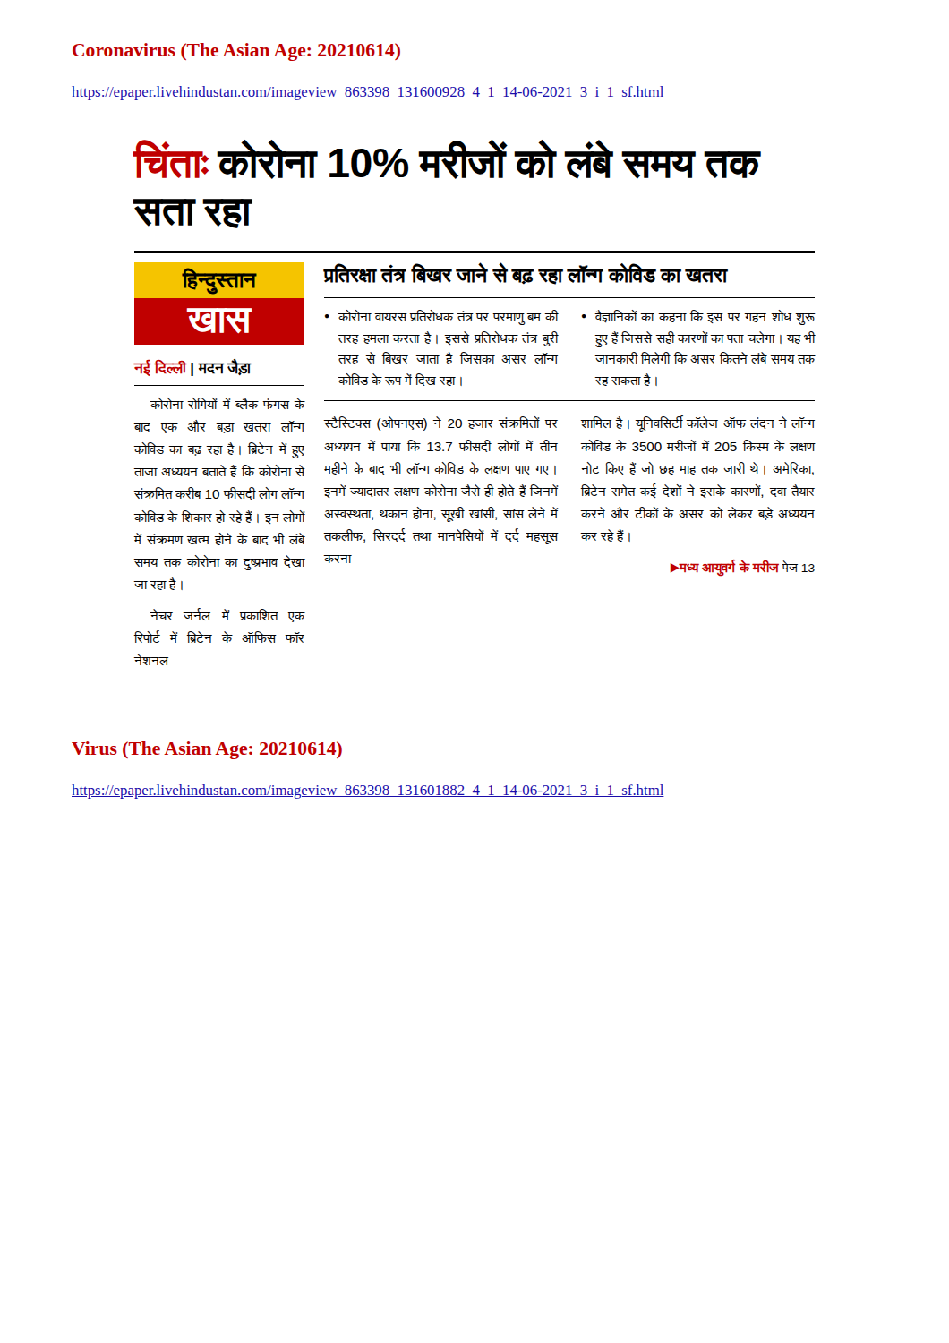Coronavirus (The Asian Age: 20210614)
https://epaper.livehindustan.com/imageview_863398_131600928_4_1_14-06-2021_3_i_1_sf.html
चिंताः कोरोना 10% मरीजों को लंबे समय तक सता रहा
हिन्दुस्तान
खास
नई दिल्ली | मदन जैड़ा
कोरोना रोगियों में ब्लैक फंगस के बाद एक और बड़ा खतरा लॉन्ग कोविड का बढ़ रहा है। ब्रिटेन में हुए ताजा अध्ययन बताते हैं कि कोरोना से संक्रमित करीब 10 फीसदी लोग लॉन्ग कोविड के शिकार हो रहे हैं। इन लोगों में संक्रमण खत्म होने के बाद भी लंबे समय तक कोरोना का दुष्प्रभाव देखा जा रहा है।
नेचर जर्नल में प्रकाशित एक रिपोर्ट में ब्रिटेन के ऑफिस फॉर नेशनल
प्रतिरक्षा तंत्र बिखर जाने से बढ़ रहा लॉन्ग कोविड का खतरा
कोरोना वायरस प्रतिरोधक तंत्र पर परमाणु बम की तरह हमला करता है। इससे प्रतिरोधक तंत्र बुरी तरह से बिखर जाता है जिसका असर लॉन्ग कोविड के रूप में दिख रहा।
वैज्ञानिकों का कहना कि इस पर गहन शोध शुरू हुए हैं जिससे सही कारणों का पता चलेगा। यह भी जानकारी मिलेगी कि असर कितने लंबे समय तक रह सकता है।
स्टैस्टिक्स (ओपनएस) ने 20 हजार संक्रमितों पर अध्ययन में पाया कि 13.7 फीसदी लोगों में तीन महीने के बाद भी लॉन्ग कोविड के लक्षण पाए गए। इनमें ज्यादातर लक्षण कोरोना जैसे ही होते हैं जिनमें अस्वस्थता, थकान होना, सूखी खांसी, सांस लेने में तकलीफ, सिरदर्द तथा मानपेसियों में दर्द महसूस करना
शामिल है। यूनिवसिर्टी कॉलेज ऑफ लंदन ने लॉन्ग कोविड के 3500 मरीजों में 205 किस्म के लक्षण नोट किए हैं जो छह माह तक जारी थे। अमेरिका, ब्रिटेन समेत कई देशों ने इसके कारणों, दवा तैयार करने और टीकों के असर को लेकर बड़े अध्ययन कर रहे हैं।
मध्य आयुवर्ग के मरीज पेज 13
Virus (The Asian Age: 20210614)
https://epaper.livehindustan.com/imageview_863398_131601882_4_1_14-06-2021_3_i_1_sf.html